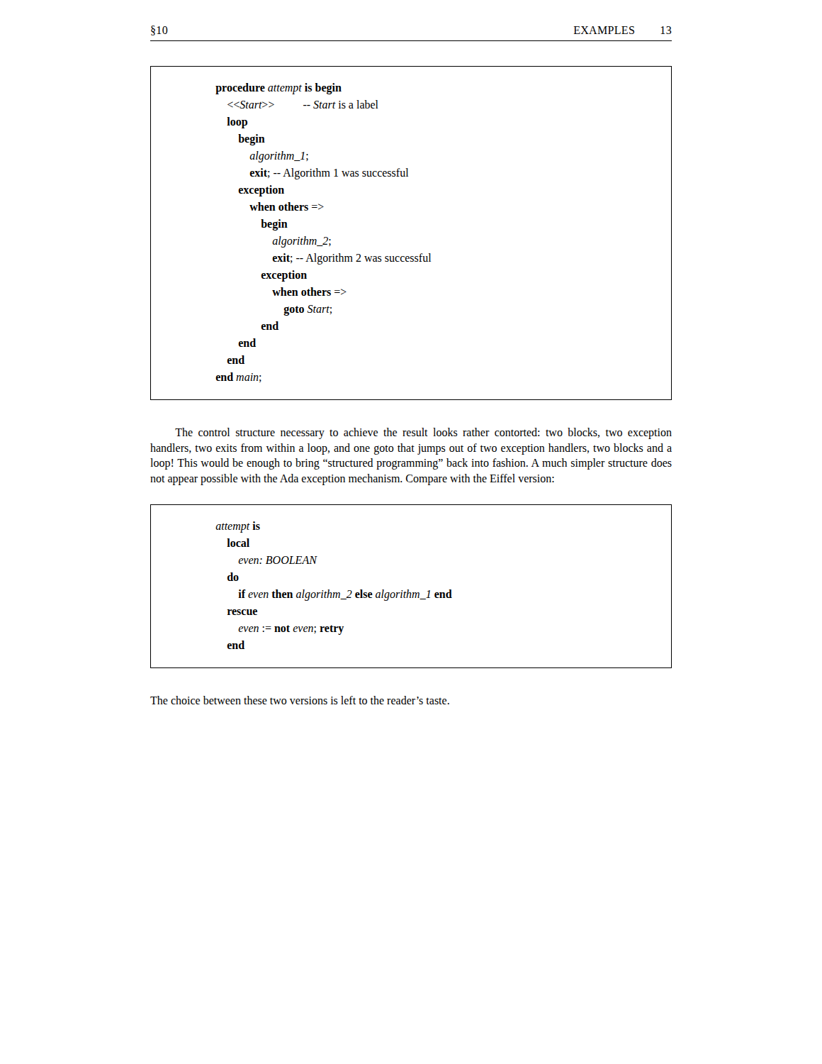§10 EXAMPLES 13
procedure attempt is begin
    <<Start>>          -- Start is a label
    loop
        begin
            algorithm_1;
            exit; -- Algorithm 1 was successful
        exception
            when others =>
                begin
                    algorithm_2;
                    exit; -- Algorithm 2 was successful
                exception
                    when others =>
                        goto Start;
                end
        end
    end
end main;
The control structure necessary to achieve the result looks rather contorted: two blocks, two exception handlers, two exits from within a loop, and one goto that jumps out of two exception handlers, two blocks and a loop! This would be enough to bring “structured programming” back into fashion. A much simpler structure does not appear possible with the Ada exception mechanism. Compare with the Eiffel version:
attempt is
    local
        even: BOOLEAN
    do
        if even then algorithm_2 else algorithm_1 end
    rescue
        even := not even; retry
    end
The choice between these two versions is left to the reader’s taste.